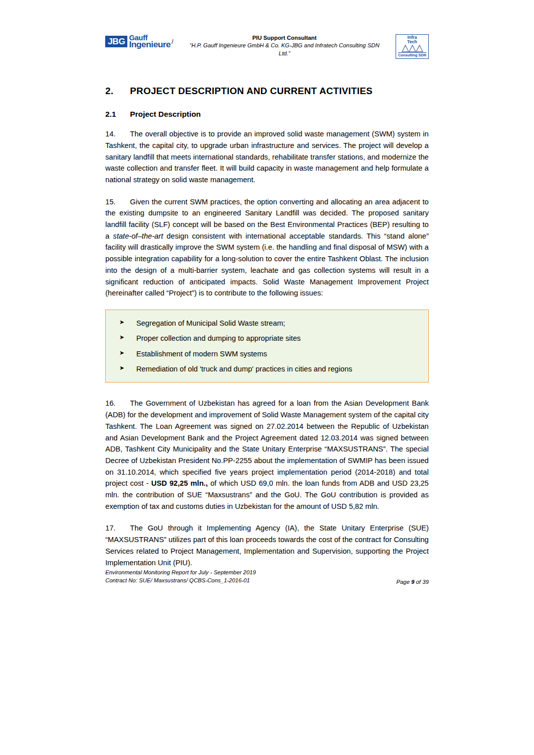JBG Gauff Ingenieure /
PIU Support Consultant
“H.P. Gauff Ingenieure GmbH & Co. KG-JBG and Infratech Consulting SDN Ltd.”
Infra Tech △△△ Consulting SDN
2. PROJECT DESCRIPTION AND CURRENT ACTIVITIES
2.1 Project Description
14. The overall objective is to provide an improved solid waste management (SWM) system in Tashkent, the capital city, to upgrade urban infrastructure and services. The project will develop a sanitary landfill that meets international standards, rehabilitate transfer stations, and modernize the waste collection and transfer fleet. It will build capacity in waste management and help formulate a national strategy on solid waste management.
15. Given the current SWM practices, the option converting and allocating an area adjacent to the existing dumpsite to an engineered Sanitary Landfill was decided. The proposed sanitary landfill facility (SLF) concept will be based on the Best Environmental Practices (BEP) resulting to a state-of–the-art design consistent with international acceptable standards. This “stand alone” facility will drastically improve the SWM system (i.e. the handling and final disposal of MSW) with a possible integration capability for a long-solution to cover the entire Tashkent Oblast. The inclusion into the design of a multi-barrier system, leachate and gas collection systems will result in a significant reduction of anticipated impacts. Solid Waste Management Improvement Project (hereinafter called “Project”) is to contribute to the following issues:
Segregation of Municipal Solid Waste stream;
Proper collection and dumping to appropriate sites
Establishment of modern SWM systems
Remediation of old 'truck and dump' practices in cities and regions
16. The Government of Uzbekistan has agreed for a loan from the Asian Development Bank (ADB) for the development and improvement of Solid Waste Management system of the capital city Tashkent. The Loan Agreement was signed on 27.02.2014 between the Republic of Uzbekistan and Asian Development Bank and the Project Agreement dated 12.03.2014 was signed between ADB, Tashkent City Municipality and the State Unitary Enterprise “MAXSUSTRANS”. The special Decree of Uzbekistan President No.PP-2255 about the implementation of SWMIP has been issued on 31.10.2014, which specified five years project implementation period (2014-2018) and total project cost - USD 92,25 mln., of which USD 69,0 mln. the loan funds from ADB and USD 23,25 mln. the contribution of SUE “Maxsustrans” and the GoU. The GoU contribution is provided as exemption of tax and customs duties in Uzbekistan for the amount of USD 5,82 mln.
17. The GoU through it Implementing Agency (IA), the State Unitary Enterprise (SUE) “MAXSUSTRANS” utilizes part of this loan proceeds towards the cost of the contract for Consulting Services related to Project Management, Implementation and Supervision, supporting the Project Implementation Unit (PIU).
Environmental Monitoring Report for July - September 2019
Contract No: SUE/ Maxsustrans/ QCBS-Cons_1-2016-01
Page 9 of 39